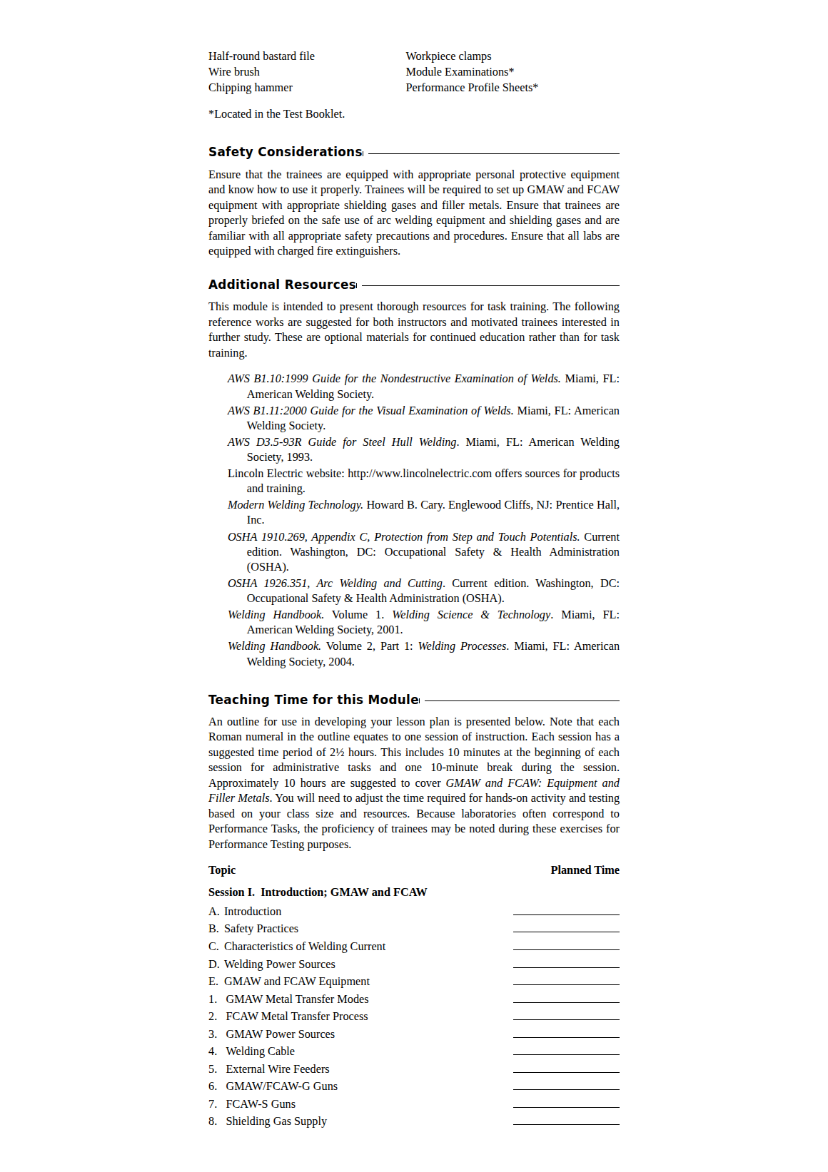| Half-round bastard file | Workpiece clamps |
| Wire brush | Module Examinations* |
| Chipping hammer | Performance Profile Sheets* |
*Located in the Test Booklet.
Safety Considerations
Ensure that the trainees are equipped with appropriate personal protective equipment and know how to use it properly. Trainees will be required to set up GMAW and FCAW equipment with appropriate shielding gases and filler metals. Ensure that trainees are properly briefed on the safe use of arc welding equipment and shielding gases and are familiar with all appropriate safety precautions and procedures. Ensure that all labs are equipped with charged fire extinguishers.
Additional Resources
This module is intended to present thorough resources for task training. The following reference works are suggested for both instructors and motivated trainees interested in further study. These are optional materials for continued education rather than for task training.
AWS B1.10:1999 Guide for the Nondestructive Examination of Welds. Miami, FL: American Welding Society.
AWS B1.11:2000 Guide for the Visual Examination of Welds. Miami, FL: American Welding Society.
AWS D3.5-93R Guide for Steel Hull Welding. Miami, FL: American Welding Society, 1993.
Lincoln Electric website: http://www.lincolnelectric.com offers sources for products and training.
Modern Welding Technology. Howard B. Cary. Englewood Cliffs, NJ: Prentice Hall, Inc.
OSHA 1910.269, Appendix C, Protection from Step and Touch Potentials. Current edition. Washington, DC: Occupational Safety & Health Administration (OSHA).
OSHA 1926.351, Arc Welding and Cutting. Current edition. Washington, DC: Occupational Safety & Health Administration (OSHA).
Welding Handbook. Volume 1. Welding Science & Technology. Miami, FL: American Welding Society, 2001.
Welding Handbook. Volume 2, Part 1: Welding Processes. Miami, FL: American Welding Society, 2004.
Teaching Time for this Module
An outline for use in developing your lesson plan is presented below. Note that each Roman numeral in the outline equates to one session of instruction. Each session has a suggested time period of 2½ hours. This includes 10 minutes at the beginning of each session for administrative tasks and one 10-minute break during the session. Approximately 10 hours are suggested to cover GMAW and FCAW: Equipment and Filler Metals. You will need to adjust the time required for hands-on activity and testing based on your class size and resources. Because laboratories often correspond to Performance Tasks, the proficiency of trainees may be noted during these exercises for Performance Testing purposes.
Topic Planned Time
Session I. Introduction; GMAW and FCAW
A. Introduction
B. Safety Practices
C. Characteristics of Welding Current
D. Welding Power Sources
E. GMAW and FCAW Equipment
1. GMAW Metal Transfer Modes
2. FCAW Metal Transfer Process
3. GMAW Power Sources
4. Welding Cable
5. External Wire Feeders
6. GMAW/FCAW-G Guns
7. FCAW-S Guns
8. Shielding Gas Supply